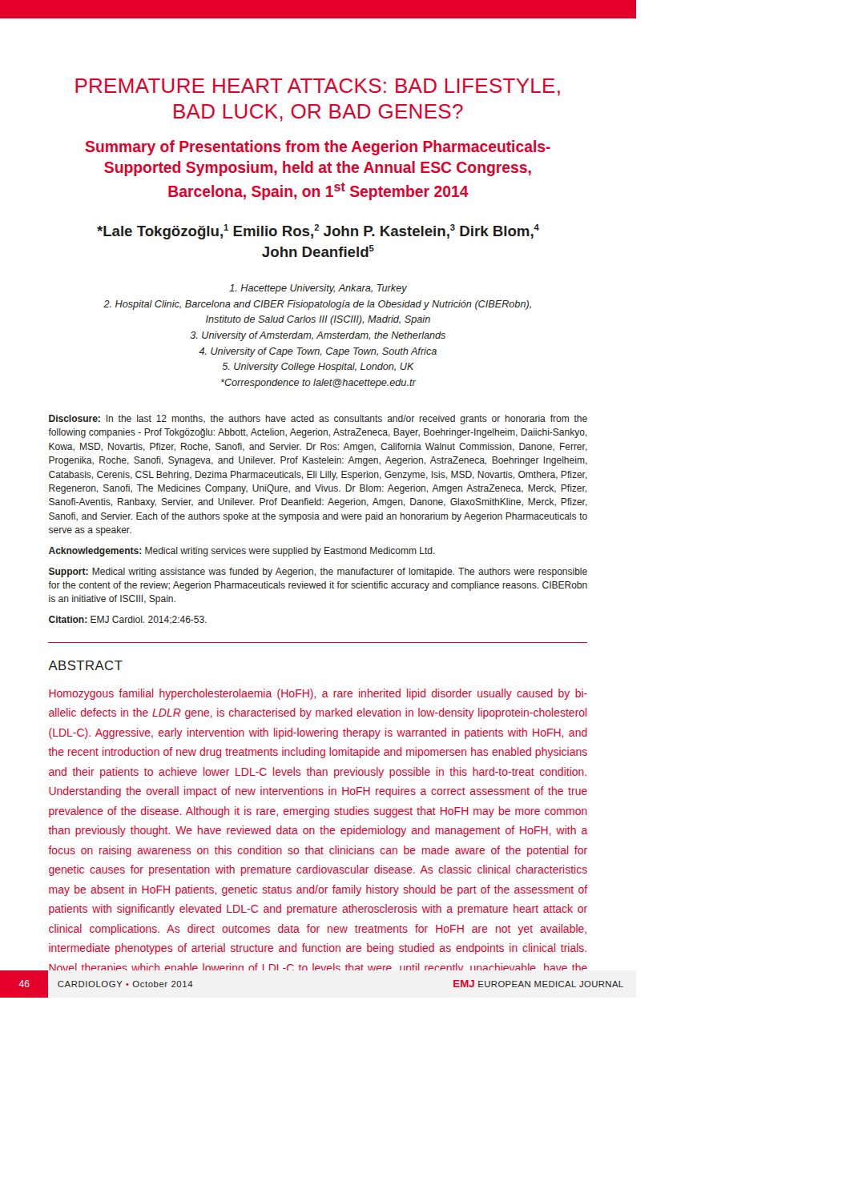Premature Heart Attacks: Bad Lifestyle,
Bad Luck, or Bad Genes?
Summary of Presentations from the Aegerion Pharmaceuticals-
Supported Symposium, held at the Annual ESC Congress,
Barcelona, Spain, on 1st September 2014
*Lale Tokgözoğlu,1 Emilio Ros,2 John P. Kastelein,3 Dirk Blom,4
John Deanfield5
1. Hacettepe University, Ankara, Turkey
2. Hospital Clinic, Barcelona and CIBER Fisiopatología de la Obesidad y Nutrición (CIBERobn),
Instituto de Salud Carlos III (ISCIII), Madrid, Spain
3. University of Amsterdam, Amsterdam, the Netherlands
4. University of Cape Town, Cape Town, South Africa
5. University College Hospital, London, UK
*Correspondence to lalet@hacettepe.edu.tr
Disclosure: In the last 12 months, the authors have acted as consultants and/or received grants or honoraria from the following companies - Prof Tokgözoğlu: Abbott, Actelion, Aegerion, AstraZeneca, Bayer, Boehringer-Ingelheim, Daiichi-Sankyo, Kowa, MSD, Novartis, Pfizer, Roche, Sanofi, and Servier. Dr Ros: Amgen, California Walnut Commission, Danone, Ferrer, Progenika, Roche, Sanofi, Synageva, and Unilever. Prof Kastelein: Amgen, Aegerion, AstraZeneca, Boehringer Ingelheim, Catabasis, Cerenis, CSL Behring, Dezima Pharmaceuticals, Eli Lilly, Esperion, Genzyme, Isis, MSD, Novartis, Omthera, Pfizer, Regeneron, Sanofi, The Medicines Company, UniQure, and Vivus. Dr Blom: Aegerion, Amgen AstraZeneca, Merck, Pfizer, Sanofi-Aventis, Ranbaxy, Servier, and Unilever. Prof Deanfield: Aegerion, Amgen, Danone, GlaxoSmithKline, Merck, Pfizer, Sanofi, and Servier. Each of the authors spoke at the symposia and were paid an honorarium by Aegerion Pharmaceuticals to serve as a speaker.
Acknowledgements: Medical writing services were supplied by Eastmond Medicomm Ltd.
Support: Medical writing assistance was funded by Aegerion, the manufacturer of lomitapide. The authors were responsible for the content of the review; Aegerion Pharmaceuticals reviewed it for scientific accuracy and compliance reasons. CIBERobn is an initiative of ISCIII, Spain.
Citation: EMJ Cardiol. 2014;2:46-53.
ABSTRACT
Homozygous familial hypercholesterolaemia (HoFH), a rare inherited lipid disorder usually caused by bi-allelic defects in the LDLR gene, is characterised by marked elevation in low-density lipoprotein-cholesterol (LDL-C). Aggressive, early intervention with lipid-lowering therapy is warranted in patients with HoFH, and the recent introduction of new drug treatments including lomitapide and mipomersen has enabled physicians and their patients to achieve lower LDL-C levels than previously possible in this hard-to-treat condition. Understanding the overall impact of new interventions in HoFH requires a correct assessment of the true prevalence of the disease. Although it is rare, emerging studies suggest that HoFH may be more common than previously thought. We have reviewed data on the epidemiology and management of HoFH, with a focus on raising awareness on this condition so that clinicians can be made aware of the potential for genetic causes for presentation with premature cardiovascular disease. As classic clinical characteristics may be absent in HoFH patients, genetic status and/or family history should be part of the assessment of patients with significantly elevated LDL-C and premature atherosclerosis with a premature heart attack or clinical complications. As direct outcomes data for new treatments for HoFH are not yet available, intermediate phenotypes of arterial structure and function are being studied as endpoints in clinical trials. Novel therapies which enable lowering of LDL-C to levels that were, until recently, unachievable, have the potential to alter cardiovascular morbidity and mortality in this high-risk group of patients.
46
CARDIOLOGY • October 2014
EMJ EUROPEAN MEDICAL JOURNAL